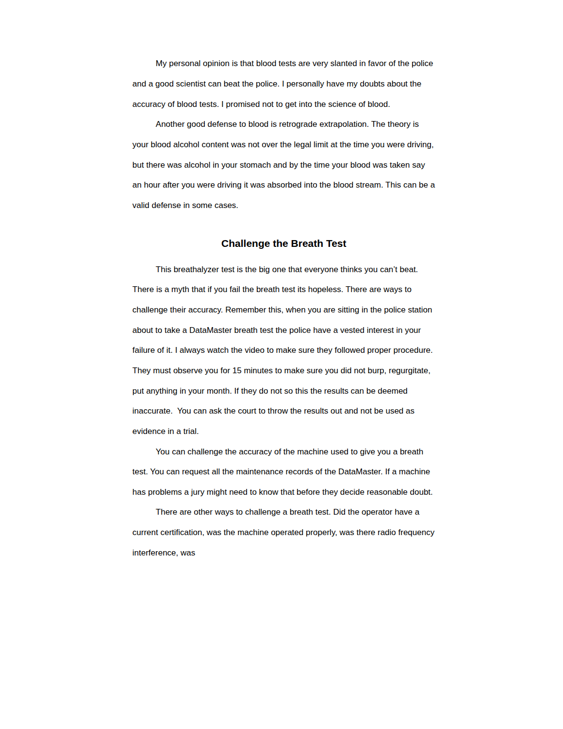My personal opinion is that blood tests are very slanted in favor of the police and a good scientist can beat the police. I personally have my doubts about the accuracy of blood tests. I promised not to get into the science of blood.
Another good defense to blood is retrograde extrapolation. The theory is your blood alcohol content was not over the legal limit at the time you were driving, but there was alcohol in your stomach and by the time your blood was taken say an hour after you were driving it was absorbed into the blood stream. This can be a valid defense in some cases.
Challenge the Breath Test
This breathalyzer test is the big one that everyone thinks you can’t beat. There is a myth that if you fail the breath test its hopeless. There are ways to challenge their accuracy. Remember this, when you are sitting in the police station about to take a DataMaster breath test the police have a vested interest in your failure of it. I always watch the video to make sure they followed proper procedure. They must observe you for 15 minutes to make sure you did not burp, regurgitate, put anything in your month. If they do not so this the results can be deemed inaccurate. You can ask the court to throw the results out and not be used as evidence in a trial.
You can challenge the accuracy of the machine used to give you a breath test. You can request all the maintenance records of the DataMaster. If a machine has problems a jury might need to know that before they decide reasonable doubt.
There are other ways to challenge a breath test. Did the operator have a current certification, was the machine operated properly, was there radio frequency interference, was